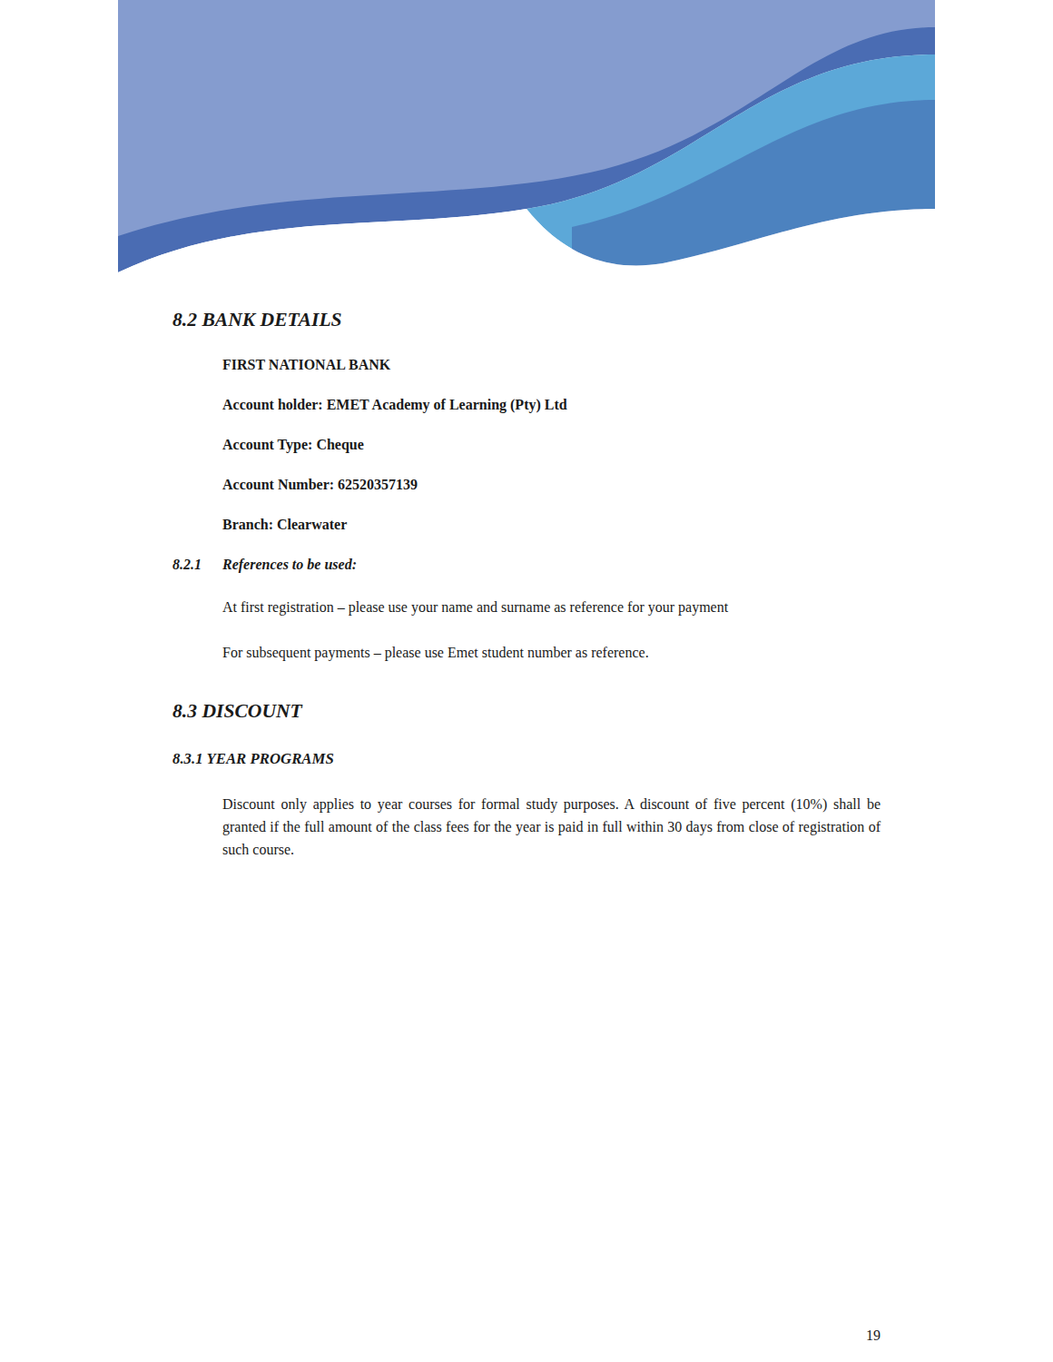8.2 BANK DETAILS
FIRST NATIONAL BANK
Account holder: EMET Academy of Learning (Pty) Ltd
Account Type: Cheque
Account Number: 62520357139
Branch: Clearwater
8.2.1 References to be used:
At first registration – please use your name and surname as reference for your payment
For subsequent payments – please use Emet student number as reference.
8.3 DISCOUNT
8.3.1 YEAR PROGRAMS
Discount only applies to year courses for formal study purposes. A discount of five percent (10%) shall be granted if the full amount of the class fees for the year is paid in full within 30 days from close of registration of such course.
19